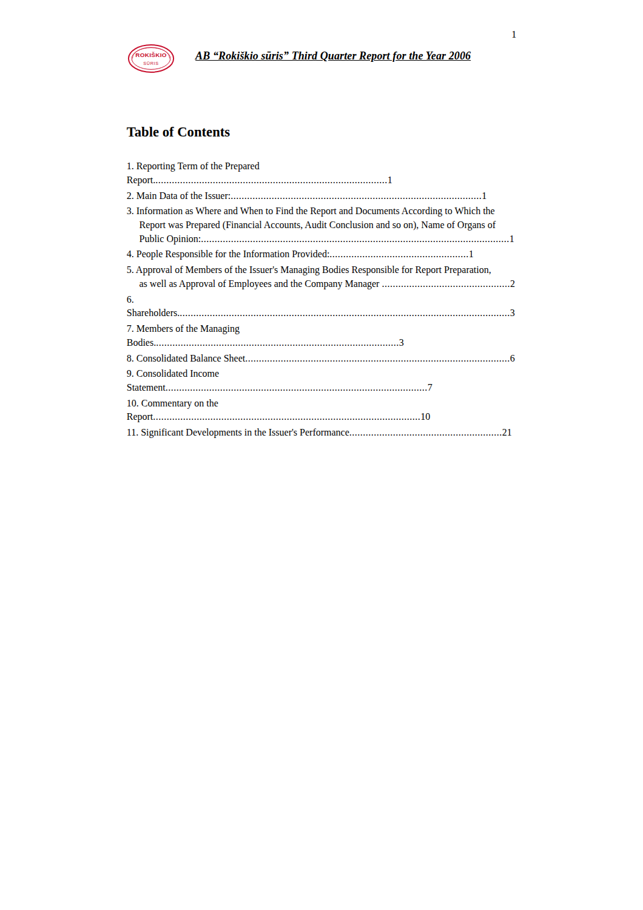1
ROKIŠKIO SŪRIS
AB “Rokiškio sūris” Third Quarter Report for the Year 2006
Table of Contents
1. Reporting Term of the Prepared Report...................................................................................... 1
2. Main Data of the Issuer:............................................................................................ 1
3. Information as Where and When to Find the Report and Documents According to Which the Report was Prepared (Financial Accounts, Audit Conclusion and so on), Name of Organs of Public Opinion:................................................................................................................. 1
4. People Responsible for the Information Provided:................................................... 1
5. Approval of Members of the Issuer's Managing Bodies Responsible for Report Preparation, as well as Approval of Employees and the Company Manager ............................................... 2
6. Shareholders.......................................................................................................................... 3
7. Members of the Managing Bodies.......................................................................................... 3
8. Consolidated Balance Sheet................................................................................................. 6
9. Consolidated Income Statement................................................................................................ 7
10. Commentary on the Report.................................................................................................. 10
11. Significant Developments in the Issuer's Performance........................................................ 21